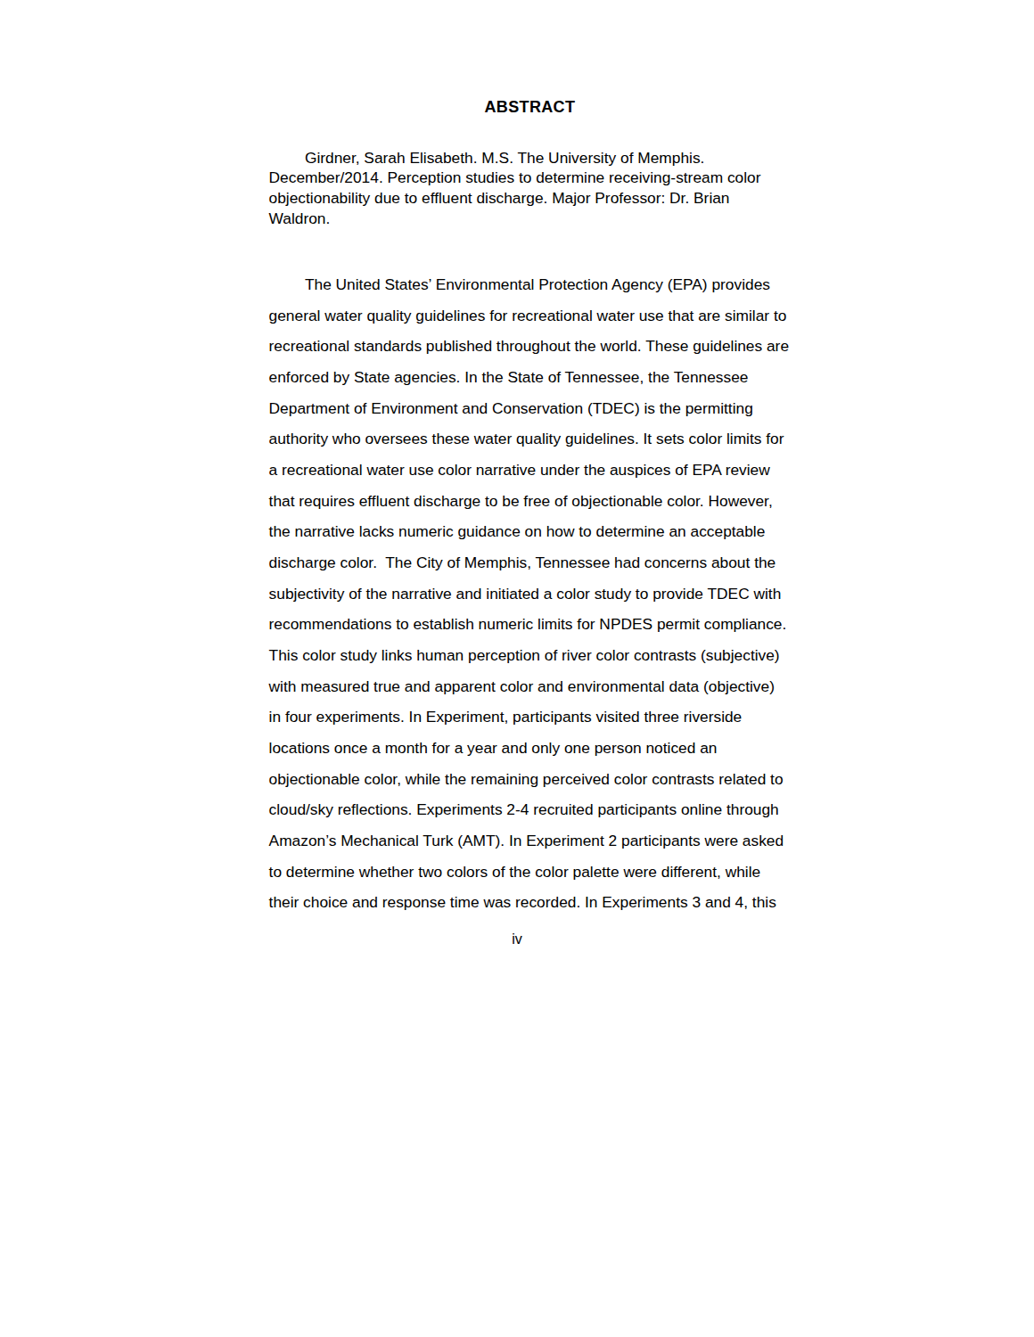ABSTRACT
Girdner, Sarah Elisabeth. M.S. The University of Memphis. December/2014. Perception studies to determine receiving-stream color objectionability due to effluent discharge. Major Professor: Dr. Brian Waldron.
The United States’ Environmental Protection Agency (EPA) provides general water quality guidelines for recreational water use that are similar to recreational standards published throughout the world. These guidelines are enforced by State agencies. In the State of Tennessee, the Tennessee Department of Environment and Conservation (TDEC) is the permitting authority who oversees these water quality guidelines. It sets color limits for a recreational water use color narrative under the auspices of EPA review that requires effluent discharge to be free of objectionable color. However, the narrative lacks numeric guidance on how to determine an acceptable discharge color. The City of Memphis, Tennessee had concerns about the subjectivity of the narrative and initiated a color study to provide TDEC with recommendations to establish numeric limits for NPDES permit compliance. This color study links human perception of river color contrasts (subjective) with measured true and apparent color and environmental data (objective) in four experiments. In Experiment, participants visited three riverside locations once a month for a year and only one person noticed an objectionable color, while the remaining perceived color contrasts related to cloud/sky reflections. Experiments 2-4 recruited participants online through Amazon’s Mechanical Turk (AMT). In Experiment 2 participants were asked to determine whether two colors of the color palette were different, while their choice and response time was recorded. In Experiments 3 and 4, this
iv